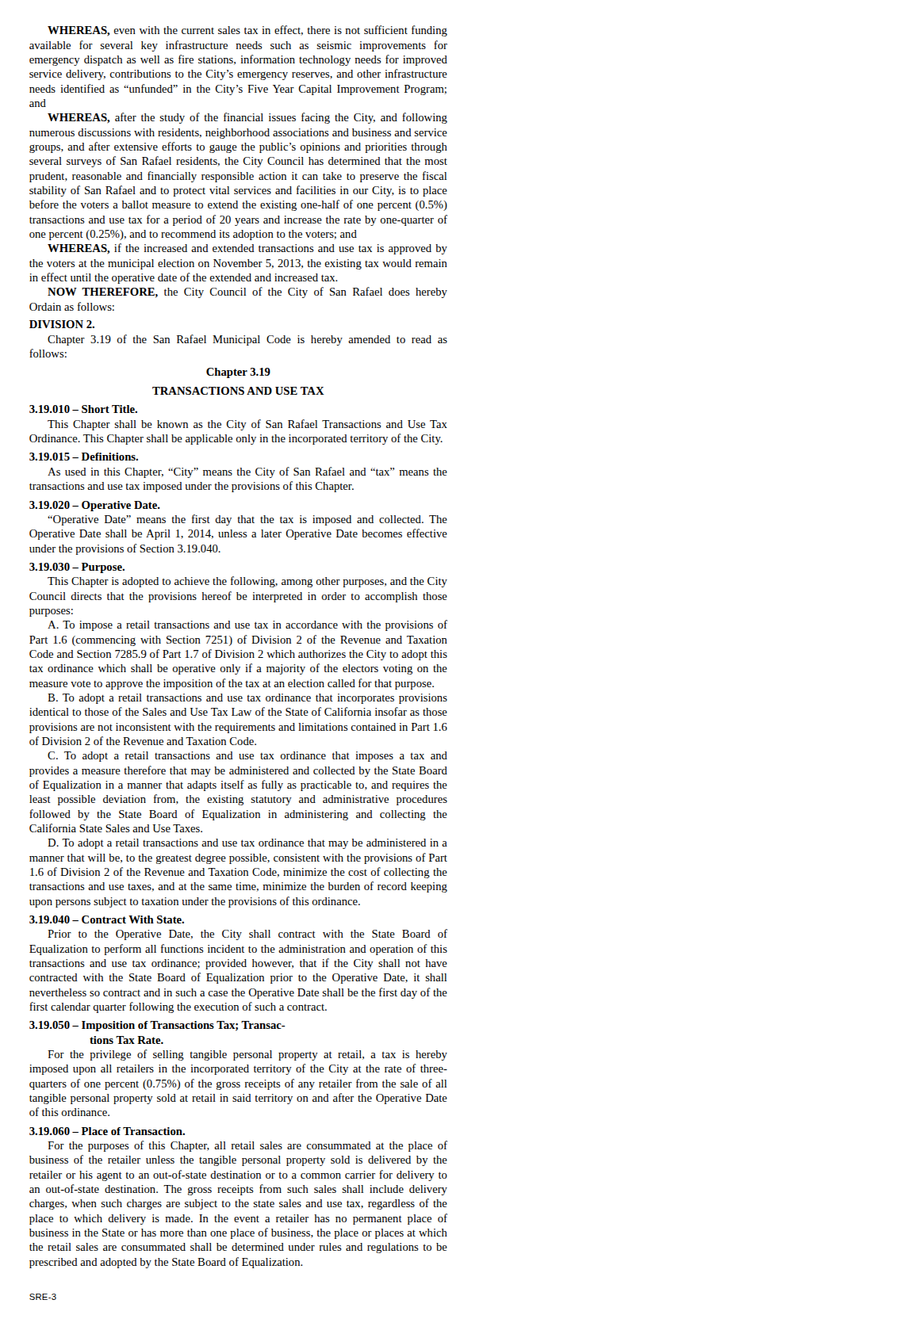WHEREAS, even with the current sales tax in effect, there is not sufficient funding available for several key infrastructure needs such as seismic improvements for emergency dispatch as well as fire stations, information technology needs for improved service delivery, contributions to the City’s emergency reserves, and other infrastructure needs identified as “unfunded” in the City’s Five Year Capital Improvement Program; and
WHEREAS, after the study of the financial issues facing the City, and following numerous discussions with residents, neighborhood associations and business and service groups, and after extensive efforts to gauge the public’s opinions and priorities through several surveys of San Rafael residents, the City Council has determined that the most prudent, reasonable and financially responsible action it can take to preserve the fiscal stability of San Rafael and to protect vital services and facilities in our City, is to place before the voters a ballot measure to extend the existing one-half of one percent (0.5%) transactions and use tax for a period of 20 years and increase the rate by one-quarter of one percent (0.25%), and to recommend its adoption to the voters; and
WHEREAS, if the increased and extended transactions and use tax is approved by the voters at the municipal election on November 5, 2013, the existing tax would remain in effect until the operative date of the extended and increased tax.
NOW THEREFORE, the City Council of the City of San Rafael does hereby Ordain as follows:
DIVISION 2.
Chapter 3.19 of the San Rafael Municipal Code is hereby amended to read as follows:
Chapter 3.19
TRANSACTIONS AND USE TAX
3.19.010 – Short Title.
This Chapter shall be known as the City of San Rafael Transactions and Use Tax Ordinance. This Chapter shall be applicable only in the incorporated territory of the City.
3.19.015 – Definitions.
As used in this Chapter, “City” means the City of San Rafael and “tax” means the transactions and use tax imposed under the provisions of this Chapter.
3.19.020 – Operative Date.
“Operative Date” means the first day that the tax is imposed and collected. The Operative Date shall be April 1, 2014, unless a later Operative Date becomes effective under the provisions of Section 3.19.040.
3.19.030 – Purpose.
This Chapter is adopted to achieve the following, among other purposes, and the City Council directs that the provisions hereof be interpreted in order to accomplish those purposes:
A. To impose a retail transactions and use tax in accordance with the provisions of Part 1.6 (commencing with Section 7251) of Division 2 of the Revenue and Taxation Code and Section 7285.9 of Part 1.7 of Division 2 which authorizes the City to adopt this tax ordinance which shall be operative only if a majority of the electors voting on the measure vote to approve the imposition of the tax at an election called for that purpose.
B. To adopt a retail transactions and use tax ordinance that incorporates provisions identical to those of the Sales and Use Tax Law of the State of California insofar as those provisions are not inconsistent with the requirements and limitations contained in Part 1.6 of Division 2 of the Revenue and Taxation Code.
C. To adopt a retail transactions and use tax ordinance that imposes a tax and provides a measure therefore that may be administered and collected by the State Board of Equalization in a manner that adapts itself as fully as practicable to, and requires the least possible deviation from, the existing statutory and administrative procedures followed by the State Board of Equalization in administering and collecting the California State Sales and Use Taxes.
D. To adopt a retail transactions and use tax ordinance that may be administered in a manner that will be, to the greatest degree possible, consistent with the provisions of Part 1.6 of Division 2 of the Revenue and Taxation Code, minimize the cost of collecting the transactions and use taxes, and at the same time, minimize the burden of record keeping upon persons subject to taxation under the provisions of this ordinance.
3.19.040 – Contract With State.
Prior to the Operative Date, the City shall contract with the State Board of Equalization to perform all functions incident to the administration and operation of this transactions and use tax ordinance; provided however, that if the City shall not have contracted with the State Board of Equalization prior to the Operative Date, it shall nevertheless so contract and in such a case the Operative Date shall be the first day of the first calendar quarter following the execution of such a contract.
3.19.050 – Imposition of Transactions Tax; Transac-tions Tax Rate.
For the privilege of selling tangible personal property at retail, a tax is hereby imposed upon all retailers in the incorporated territory of the City at the rate of three-quarters of one percent (0.75%) of the gross receipts of any retailer from the sale of all tangible personal property sold at retail in said territory on and after the Operative Date of this ordinance.
3.19.060 – Place of Transaction.
For the purposes of this Chapter, all retail sales are consummated at the place of business of the retailer unless the tangible personal property sold is delivered by the retailer or his agent to an out-of-state destination or to a common carrier for delivery to an out-of-state destination. The gross receipts from such sales shall include delivery charges, when such charges are subject to the state sales and use tax, regardless of the place to which delivery is made. In the event a retailer has no permanent place of business in the State or has more than one place of business, the place or places at which the retail sales are consummated shall be determined under rules and regulations to be prescribed and adopted by the State Board of Equalization.
SRE-3